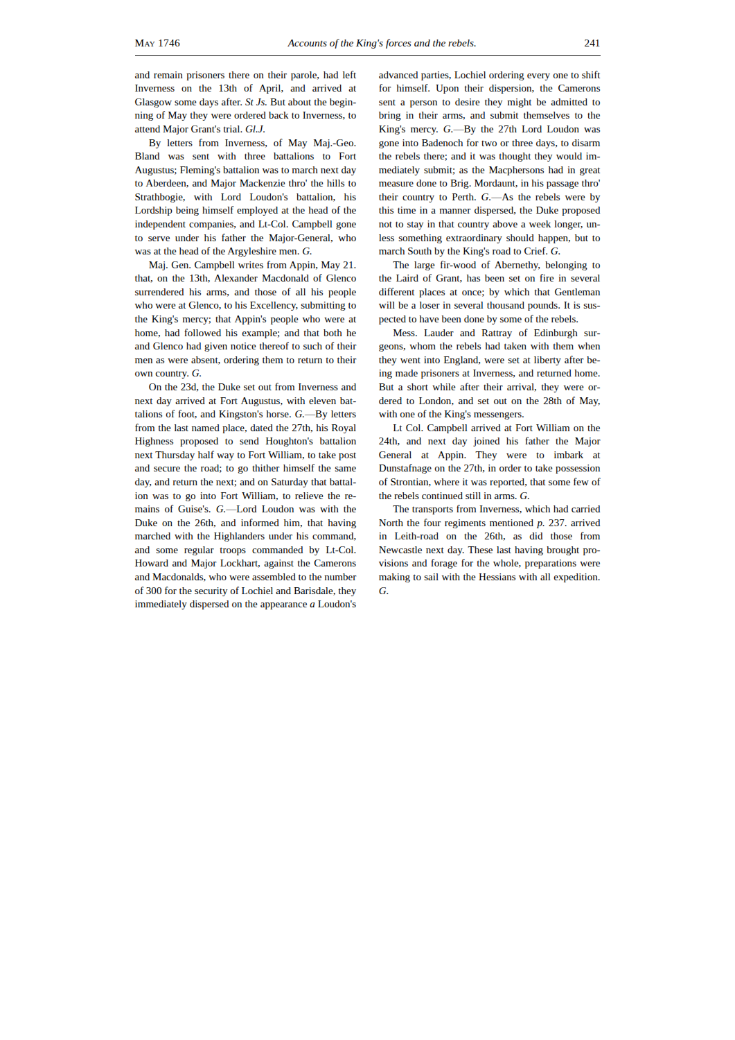May 1746 Accounts of the King's forces and the rebels. 241
and remain prisoners there on their parole, had left Inverness on the 13th of April, and arrived at Glasgow some days after. St Js. But about the beginning of May they were ordered back to Inverness, to attend Major Grant's trial. Gl.J.
By letters from Inverness, of May Maj.-Geo. Bland was sent with three battalions to Fort Augustus; Fleming's battalion was to march next day to Aberdeen, and Major Mackenzie thro' the hills to Strathbogie, with Lord Loudon's battalion, his Lordship being himself employed at the head of the independent companies, and Lt-Col. Campbell gone to serve under his father the Major-General, who was at the head of the Argyleshire men. G.
Maj. Gen. Campbell writes from Appin, May 21. that, on the 13th, Alexander Macdonald of Glenco surrendered his arms, and those of all his people who were at Glenco, to his Excellency, submitting to the King's mercy; that Appin's people who were at home, had followed his example; and that both he and Glenco had given notice thereof to such of their men as were absent, ordering them to return to their own country. G.
On the 23d, the Duke set out from Inverness and next day arrived at Fort Augustus, with eleven battalions of foot, and Kingston's horse. G.—By letters from the last named place, dated the 27th, his Royal Highness proposed to send Houghton's battalion next Thursday half way to Fort William, to take post and secure the road; to go thither himself the same day, and return the next; and on Saturday that battalion was to go into Fort William, to relieve the remains of Guise's. G.—Lord Loudon was with the Duke on the 26th, and informed him, that having marched with the Highlanders under his command, and some regular troops commanded by Lt-Col. Howard and Major Lockhart, against the Camerons and Macdonalds, who were assembled to the number of 300 for the security of Lochiel and Barisdale, they immediately dispersed on the appearance a Loudon's advanced parties, Lochiel ordering every one to shift for himself. Upon their dispersion, the Camerons sent a person to desire they might be admitted to bring in their arms, and submit themselves to the King's mercy. G.—By the 27th Lord Loudon was gone into Badenoch for two or three days, to disarm the rebels there; and it was thought they would immediately submit; as the Macphersons had in great measure done to Brig. Mordaunt, in his passage thro' their country to Perth. G.—As the rebels were by this time in a manner dispersed, the Duke proposed not to stay in that country above a week longer, unless something extraordinary should happen, but to march South by the King's road to Crief. G.
The large fir-wood of Abernethy, belonging to the Laird of Grant, has been set on fire in several different places at once; by which that Gentleman will be a loser in several thousand pounds. It is suspected to have been done by some of the rebels.
Mess. Lauder and Rattray of Edinburgh surgeons, whom the rebels had taken with them when they went into England, were set at liberty after being made prisoners at Inverness, and returned home. But a short while after their arrival, they were ordered to London, and set out on the 28th of May, with one of the King's messengers.
Lt Col. Campbell arrived at Fort William on the 24th, and next day joined his father the Major General at Appin. They were to imbark at Dunstafnage on the 27th, in order to take possession of Strontian, where it was reported, that some few of the rebels continued still in arms. G.
The transports from Inverness, which had carried North the four regiments mentioned p. 237. arrived in Leith-road on the 26th, as did those from Newcastle next day. These last having brought provisions and forage for the whole, preparations were making to sail with the Hessians with all expedition. G.